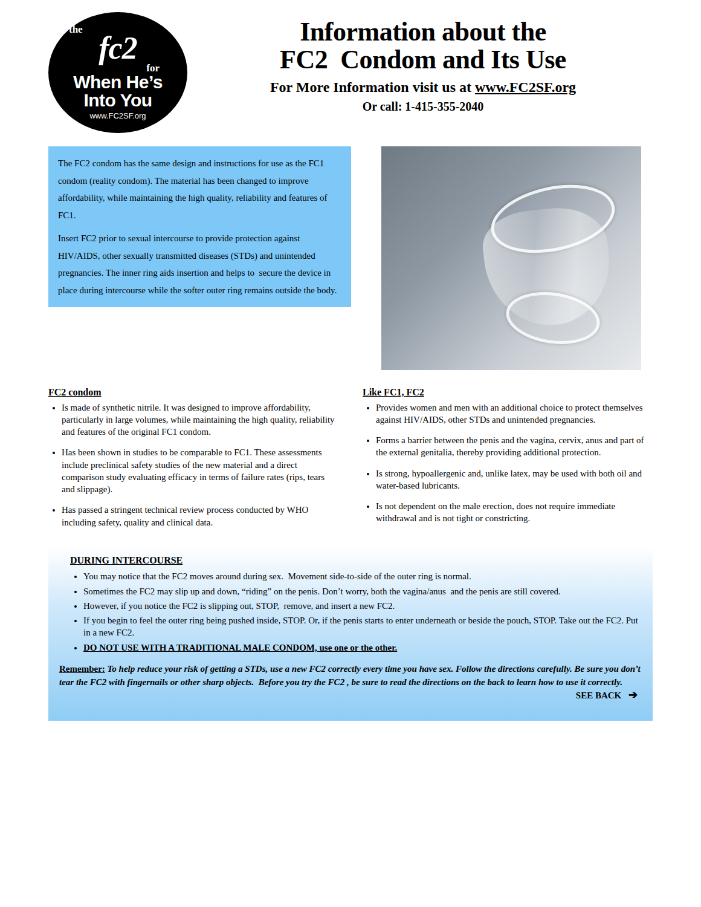the
fc2
for
When He’s
Into You
www.FC2SF.org
Information about the
FC2 Condom and Its Use
For More Information visit us at www.FC2SF.org
Or call: 1-415-355-2040
The FC2 condom has the same design and instructions for use as the FC1 condom (reality condom). The material has been changed to improve affordability, while maintaining the high quality, reliability and features of FC1.
Insert FC2 prior to sexual intercourse to provide protection against HIV/AIDS, other sexually transmitted diseases (STDs) and unintended pregnancies. The inner ring aids insertion and helps to secure the device in place during intercourse while the softer outer ring remains outside the body.
FC2 condom
Is made of synthetic nitrile. It was designed to improve affordability, particularly in large volumes, while maintaining the high quality, reliability and features of the original FC1 condom.
Has been shown in studies to be comparable to FC1. These assessments include preclinical safety studies of the new material and a direct comparison study evaluating efficacy in terms of failure rates (rips, tears and slippage).
Has passed a stringent technical review process conducted by WHO including safety, quality and clinical data.
Like FC1, FC2
Provides women and men with an additional choice to protect themselves against HIV/AIDS, other STDs and unintended pregnancies.
Forms a barrier between the penis and the vagina, cervix, anus and part of the external genitalia, thereby providing additional protection.
Is strong, hypoallergenic and, unlike latex, may be used with both oil and water-based lubricants.
Is not dependent on the male erection, does not require immediate withdrawal and is not tight or constricting.
DURING INTERCOURSE
You may notice that the FC2 moves around during sex. Movement side-to-side of the outer ring is normal.
Sometimes the FC2 may slip up and down, “riding” on the penis. Don’t worry, both the vagina/anus and the penis are still covered.
However, if you notice the FC2 is slipping out, STOP, remove, and insert a new FC2.
If you begin to feel the outer ring being pushed inside, STOP. Or, if the penis starts to enter underneath or beside the pouch, STOP. Take out the FC2. Put in a new FC2.
DO NOT USE WITH A TRADITIONAL MALE CONDOM, use one or the other.
Remember: To help reduce your risk of getting a STDs, use a new FC2 correctly every time you have sex. Follow the directions carefully. Be sure you don’t tear the FC2 with fingernails or other sharp objects. Before you try the FC2 , be sure to read the directions on the back to learn how to use it correctly.
SEE BACK ➔